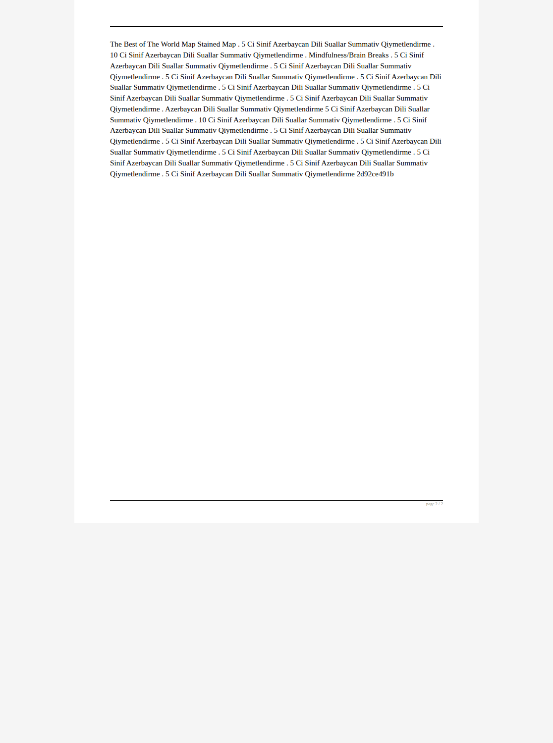The Best of The World Map Stained Map . 5 Ci Sinif Azerbaycan Dili Suallar Summativ Qiymetlendirme . 10 Ci Sinif Azerbaycan Dili Suallar Summativ Qiymetlendirme . Mindfulness/Brain Breaks . 5 Ci Sinif Azerbaycan Dili Suallar Summativ Qiymetlendirme . 5 Ci Sinif Azerbaycan Dili Suallar Summativ Qiymetlendirme . 5 Ci Sinif Azerbaycan Dili Suallar Summativ Qiymetlendirme . 5 Ci Sinif Azerbaycan Dili Suallar Summativ Qiymetlendirme . 5 Ci Sinif Azerbaycan Dili Suallar Summativ Qiymetlendirme . 5 Ci Sinif Azerbaycan Dili Suallar Summativ Qiymetlendirme . 5 Ci Sinif Azerbaycan Dili Suallar Summativ Qiymetlendirme . Azerbaycan Dili Suallar Summativ Qiymetlendirme 5 Ci Sinif Azerbaycan Dili Suallar Summativ Qiymetlendirme . 10 Ci Sinif Azerbaycan Dili Suallar Summativ Qiymetlendirme . 5 Ci Sinif Azerbaycan Dili Suallar Summativ Qiymetlendirme . 5 Ci Sinif Azerbaycan Dili Suallar Summativ Qiymetlendirme . 5 Ci Sinif Azerbaycan Dili Suallar Summativ Qiymetlendirme . 5 Ci Sinif Azerbaycan Dili Suallar Summativ Qiymetlendirme . 5 Ci Sinif Azerbaycan Dili Suallar Summativ Qiymetlendirme . 5 Ci Sinif Azerbaycan Dili Suallar Summativ Qiymetlendirme . 5 Ci Sinif Azerbaycan Dili Suallar Summativ Qiymetlendirme . 5 Ci Sinif Azerbaycan Dili Suallar Summativ Qiymetlendirme 2d92ce491b
page 2 / 2